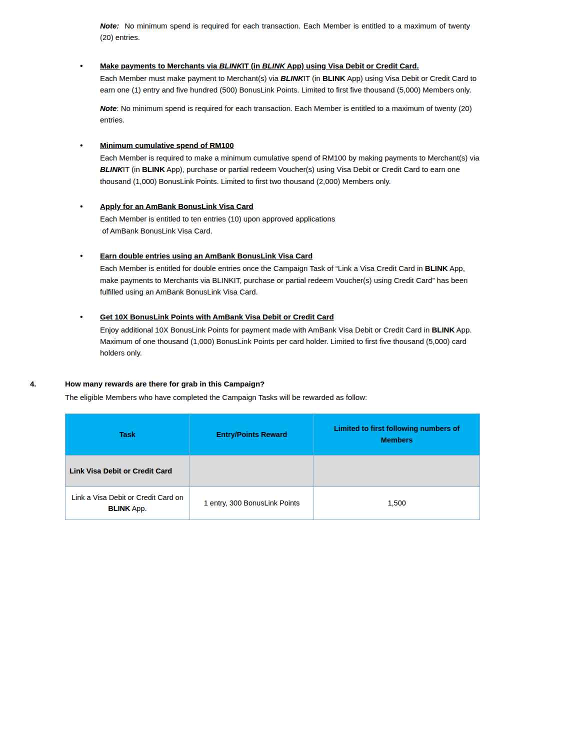Note: No minimum spend is required for each transaction. Each Member is entitled to a maximum of twenty (20) entries.
Make payments to Merchants via BLINKIT (in BLINK App) using Visa Debit or Credit Card.
Each Member must make payment to Merchant(s) via BLINKIT (in BLINK App) using Visa Debit or Credit Card to earn one (1) entry and five hundred (500) BonusLink Points. Limited to first five thousand (5,000) Members only.
Note: No minimum spend is required for each transaction. Each Member is entitled to a maximum of twenty (20) entries.
Minimum cumulative spend of RM100
Each Member is required to make a minimum cumulative spend of RM100 by making payments to Merchant(s) via BLINKIT (in BLINK App), purchase or partial redeem Voucher(s) using Visa Debit or Credit Card to earn one thousand (1,000) BonusLink Points. Limited to first two thousand (2,000) Members only.
Apply for an AmBank BonusLink Visa Card
Each Member is entitled to ten entries (10) upon approved applications
of AmBank BonusLink Visa Card.
Earn double entries using an AmBank BonusLink Visa Card
Each Member is entitled for double entries once the Campaign Task of “Link a Visa Credit Card in BLINK App, make payments to Merchants via BLINKIT, purchase or partial redeem Voucher(s) using Credit Card” has been fulfilled using an AmBank BonusLink Visa Card.
Get 10X BonusLink Points with AmBank Visa Debit or Credit Card
Enjoy additional 10X BonusLink Points for payment made with AmBank Visa Debit or Credit Card in BLINK App. Maximum of one thousand (1,000) BonusLink Points per card holder. Limited to first five thousand (5,000) card holders only.
4.
How many rewards are there for grab in this Campaign?
The eligible Members who have completed the Campaign Tasks will be rewarded as follow:
| Task | Entry/Points Reward | Limited to first following numbers of Members |
| --- | --- | --- |
| Link Visa Debit or Credit Card | | |
| Link a Visa Debit or Credit Card on BLINK App. | 1 entry, 300 BonusLink Points | 1,500 |